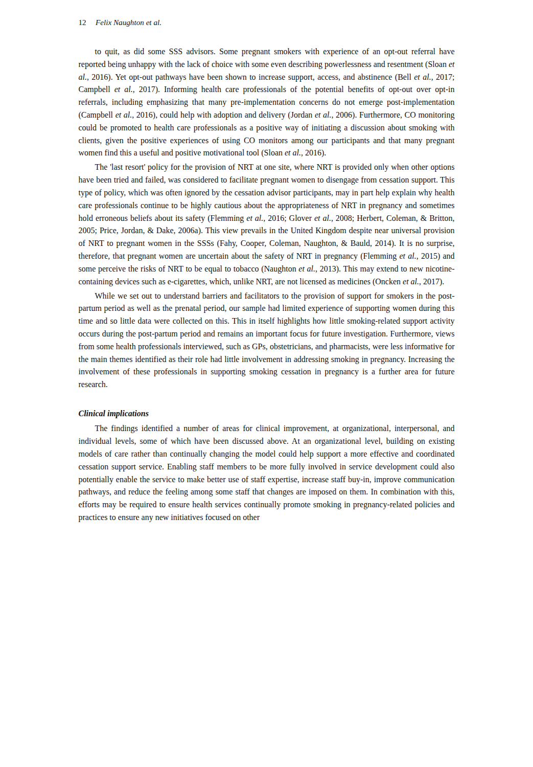12 Felix Naughton et al.
to quit, as did some SSS advisors. Some pregnant smokers with experience of an opt-out referral have reported being unhappy with the lack of choice with some even describing powerlessness and resentment (Sloan et al., 2016). Yet opt-out pathways have been shown to increase support, access, and abstinence (Bell et al., 2017; Campbell et al., 2017). Informing health care professionals of the potential benefits of opt-out over opt-in referrals, including emphasizing that many pre-implementation concerns do not emerge post-implementation (Campbell et al., 2016), could help with adoption and delivery (Jordan et al., 2006). Furthermore, CO monitoring could be promoted to health care professionals as a positive way of initiating a discussion about smoking with clients, given the positive experiences of using CO monitors among our participants and that many pregnant women find this a useful and positive motivational tool (Sloan et al., 2016).
The 'last resort' policy for the provision of NRT at one site, where NRT is provided only when other options have been tried and failed, was considered to facilitate pregnant women to disengage from cessation support. This type of policy, which was often ignored by the cessation advisor participants, may in part help explain why health care professionals continue to be highly cautious about the appropriateness of NRT in pregnancy and sometimes hold erroneous beliefs about its safety (Flemming et al., 2016; Glover et al., 2008; Herbert, Coleman, & Britton, 2005; Price, Jordan, & Dake, 2006a). This view prevails in the United Kingdom despite near universal provision of NRT to pregnant women in the SSSs (Fahy, Cooper, Coleman, Naughton, & Bauld, 2014). It is no surprise, therefore, that pregnant women are uncertain about the safety of NRT in pregnancy (Flemming et al., 2015) and some perceive the risks of NRT to be equal to tobacco (Naughton et al., 2013). This may extend to new nicotine-containing devices such as e-cigarettes, which, unlike NRT, are not licensed as medicines (Oncken et al., 2017).
While we set out to understand barriers and facilitators to the provision of support for smokers in the post-partum period as well as the prenatal period, our sample had limited experience of supporting women during this time and so little data were collected on this. This in itself highlights how little smoking-related support activity occurs during the post-partum period and remains an important focus for future investigation. Furthermore, views from some health professionals interviewed, such as GPs, obstetricians, and pharmacists, were less informative for the main themes identified as their role had little involvement in addressing smoking in pregnancy. Increasing the involvement of these professionals in supporting smoking cessation in pregnancy is a further area for future research.
Clinical implications
The findings identified a number of areas for clinical improvement, at organizational, interpersonal, and individual levels, some of which have been discussed above. At an organizational level, building on existing models of care rather than continually changing the model could help support a more effective and coordinated cessation support service. Enabling staff members to be more fully involved in service development could also potentially enable the service to make better use of staff expertise, increase staff buy-in, improve communication pathways, and reduce the feeling among some staff that changes are imposed on them. In combination with this, efforts may be required to ensure health services continually promote smoking in pregnancy-related policies and practices to ensure any new initiatives focused on other